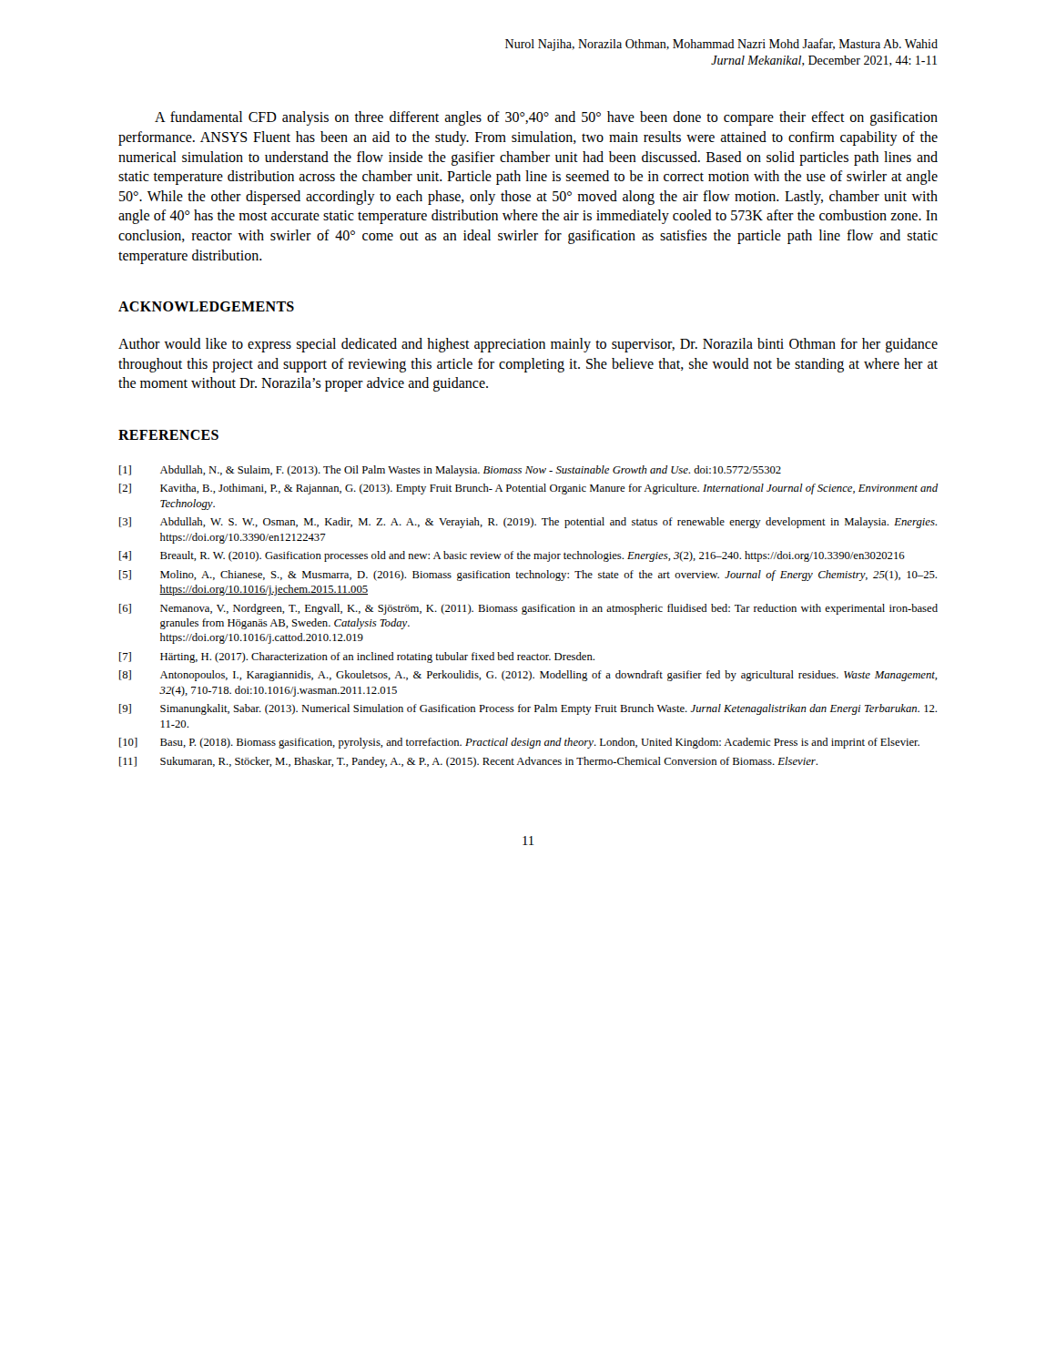Nurol Najiha, Norazila Othman, Mohammad Nazri Mohd Jaafar, Mastura Ab. Wahid
Jurnal Mekanikal, December 2021, 44: 1-11
A fundamental CFD analysis on three different angles of 30°,40° and 50° have been done to compare their effect on gasification performance. ANSYS Fluent has been an aid to the study. From simulation, two main results were attained to confirm capability of the numerical simulation to understand the flow inside the gasifier chamber unit had been discussed. Based on solid particles path lines and static temperature distribution across the chamber unit. Particle path line is seemed to be in correct motion with the use of swirler at angle 50°. While the other dispersed accordingly to each phase, only those at 50° moved along the air flow motion. Lastly, chamber unit with angle of 40° has the most accurate static temperature distribution where the air is immediately cooled to 573K after the combustion zone. In conclusion, reactor with swirler of 40° come out as an ideal swirler for gasification as satisfies the particle path line flow and static temperature distribution.
Acknowledgements
Author would like to express special dedicated and highest appreciation mainly to supervisor, Dr. Norazila binti Othman for her guidance throughout this project and support of reviewing this article for completing it. She believe that, she would not be standing at where her at the moment without Dr. Norazila’s proper advice and guidance.
References
Abdullah, N., & Sulaim, F. (2013). The Oil Palm Wastes in Malaysia. Biomass Now - Sustainable Growth and Use. doi:10.5772/55302
Kavitha, B., Jothimani, P., & Rajannan, G. (2013). Empty Fruit Brunch- A Potential Organic Manure for Agriculture. International Journal of Science, Environment and Technology.
Abdullah, W. S. W., Osman, M., Kadir, M. Z. A. A., & Verayiah, R. (2019). The potential and status of renewable energy development in Malaysia. Energies. https://doi.org/10.3390/en12122437
Breault, R. W. (2010). Gasification processes old and new: A basic review of the major technologies. Energies, 3(2), 216–240. https://doi.org/10.3390/en3020216
Molino, A., Chianese, S., & Musmarra, D. (2016). Biomass gasification technology: The state of the art overview. Journal of Energy Chemistry, 25(1), 10–25. https://doi.org/10.1016/j.jechem.2015.11.005
Nemanova, V., Nordgreen, T., Engvall, K., & Sjöström, K. (2011). Biomass gasification in an atmospheric fluidised bed: Tar reduction with experimental iron-based granules from Höganäs AB, Sweden. Catalysis Today. https://doi.org/10.1016/j.cattod.2010.12.019
Härting, H. (2017). Characterization of an inclined rotating tubular fixed bed reactor. Dresden.
Antonopoulos, I., Karagiannidis, A., Gkouletsos, A., & Perkoulidis, G. (2012). Modelling of a downdraft gasifier fed by agricultural residues. Waste Management, 32(4), 710-718. doi:10.1016/j.wasman.2011.12.015
Simanungkalit, Sabar. (2013). Numerical Simulation of Gasification Process for Palm Empty Fruit Brunch Waste. Jurnal Ketenagalistrikan dan Energi Terbarukan. 12. 11-20.
Basu, P. (2018). Biomass gasification, pyrolysis, and torrefaction. Practical design and theory. London, United Kingdom: Academic Press is and imprint of Elsevier.
Sukumaran, R., Stöcker, M., Bhaskar, T., Pandey, A., & P., A. (2015). Recent Advances in Thermo-Chemical Conversion of Biomass. Elsevier.
11